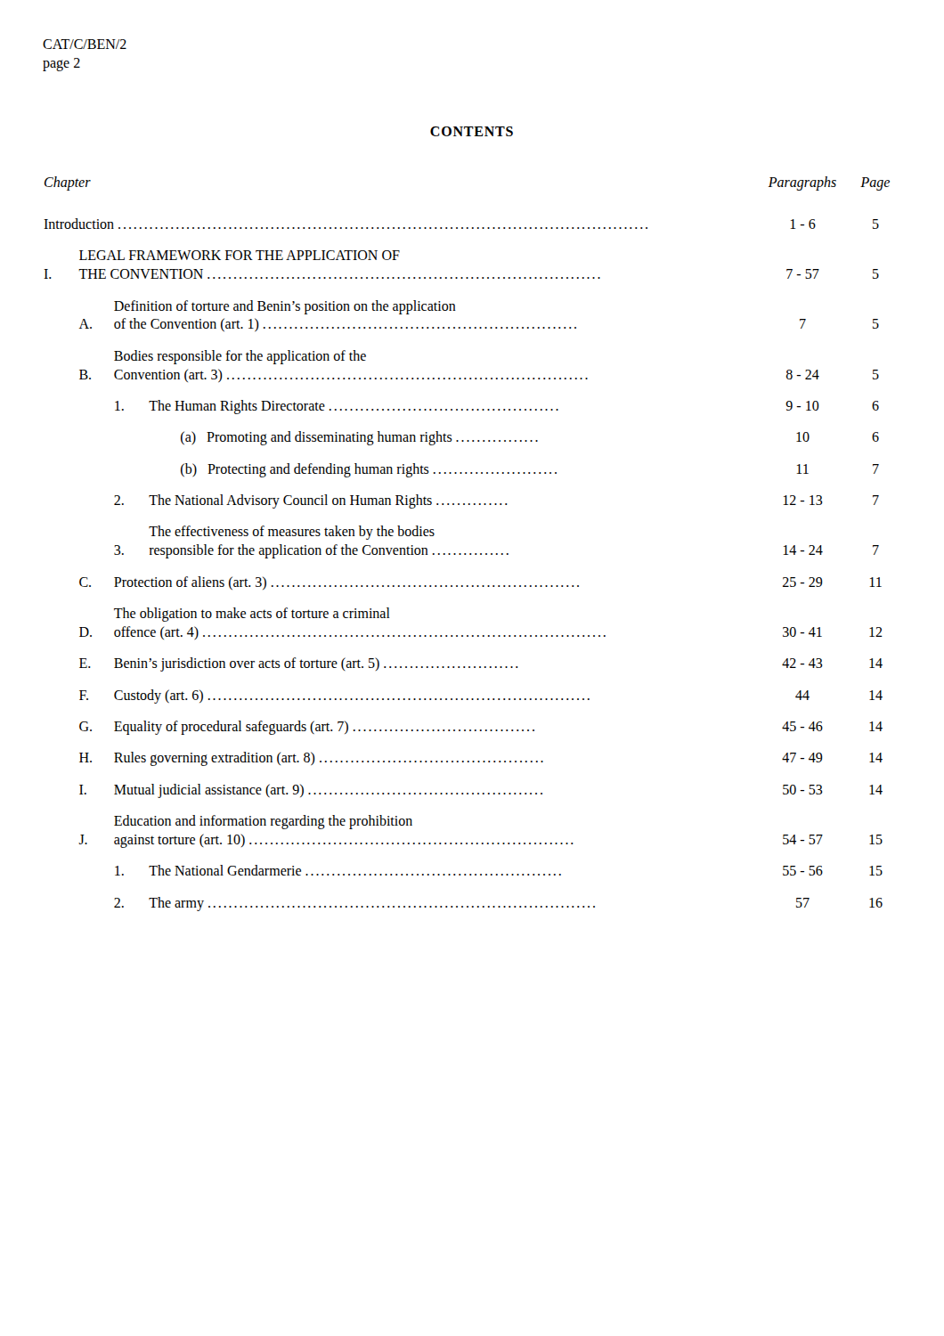CAT/C/BEN/2
page 2
CONTENTS
| Chapter | Paragraphs | Page |
| --- | --- | --- |
| Introduction ..................................................................................................... | 1 - 6 | 5 |
| I. | LEGAL FRAMEWORK FOR THE APPLICATION OF THE CONVENTION ........................................................................... | 7 - 57 | 5 |
| | A. | Definition of torture and Benin’s position on the application of the Convention (art. 1) ............................................................ | 7 | 5 |
| | B. | Bodies responsible for the application of the Convention (art. 3) ..................................................................... | 8 - 24 | 5 |
| | | 1. | The Human Rights Directorate ............................................ | 9 - 10 | 6 |
| | | | (a) Promoting and disseminating human rights ................ | 10 | 6 |
| | | | (b) Protecting and defending human rights ........................ | 11 | 7 |
| | | 2. | The National Advisory Council on Human Rights .............. | 12 - 13 | 7 |
| | | 3. | The effectiveness of measures taken by the bodies responsible for the application of the Convention ............... | 14 - 24 | 7 |
| | C. | Protection of aliens (art. 3) ........................................................... | 25 - 29 | 11 |
| | D. | The obligation to make acts of torture a criminal offence (art. 4) ............................................................................. | 30 - 41 | 12 |
| | E. | Benin’s jurisdiction over acts of torture (art. 5) .......................... | 42 - 43 | 14 |
| | F. | Custody (art. 6) ......................................................................... | 44 | 14 |
| | G. | Equality of procedural safeguards (art. 7) ................................... | 45 - 46 | 14 |
| | H. | Rules governing extradition (art. 8) ........................................... | 47 - 49 | 14 |
| | I. | Mutual judicial assistance (art. 9) ............................................. | 50 - 53 | 14 |
| | J. | Education and information regarding the prohibition against torture (art. 10) .............................................................. | 54 - 57 | 15 |
| | | 1. | The National Gendarmerie ................................................. | 55 - 56 | 15 |
| | | 2. | The army .......................................................................... | 57 | 16 |